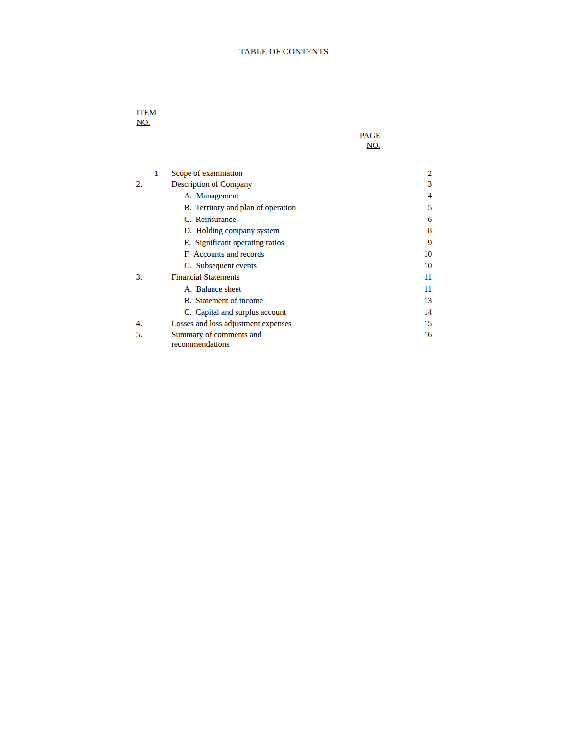TABLE OF CONTENTS
| ITEM NO. | | PAGE NO. |
| --- | --- | --- |
| 1 | Scope of examination | 2 |
| 2. | Description of Company | 3 |
| | A. Management | 4 |
| | B. Territory and plan of operation | 5 |
| | C. Reinsurance | 6 |
| | D. Holding company system | 8 |
| | E. Significant operating ratios | 9 |
| | F. Accounts and records | 10 |
| | G. Subsequent events | 10 |
| 3. | Financial Statements | 11 |
| | A. Balance sheet | 11 |
| | B. Statement of income | 13 |
| | C. Capital and surplus account | 14 |
| 4. | Losses and loss adjustment expenses | 15 |
| 5. | Summary of comments and recommendations | 16 |